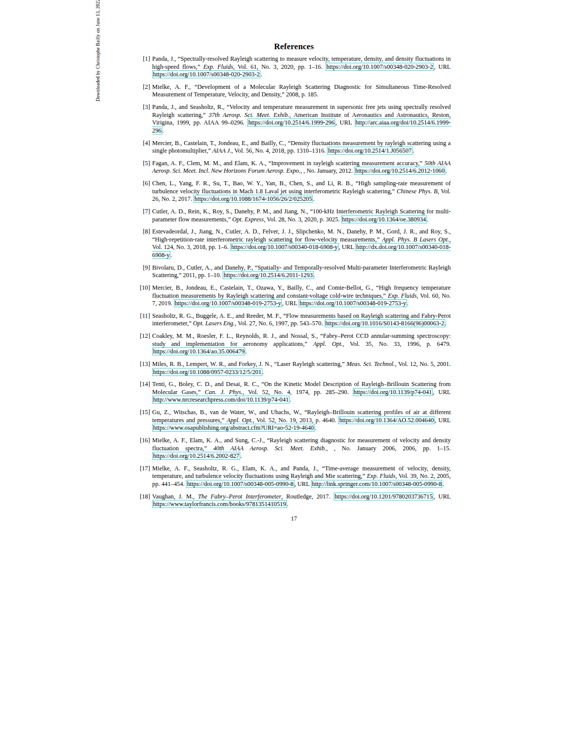Downloaded by Christophe Bailly on June 13, 2022 | http://arc.aiaa.org | DOI: 10.2514/6.2022-2957
References
[1] Panda, J., “Spectrally-resolved Rayleigh scattering to measure velocity, temperature, density, and density fluctuations in high-speed flows,” Exp. Fluids, Vol. 61, No. 3, 2020, pp. 1–16. https://doi.org/10.1007/s00348-020-2903-2, URL https://doi.org/10.1007/s00348-020-2903-2.
[2] Mielke, A. F., “Development of a Molecular Rayleigh Scattering Diagnostic for Simultaneous Time-Resolved Measurement of Temperature, Velocity, and Density,” 2008, p. 185.
[3] Panda, J., and Seasholtz, R., “Velocity and temperature measurement in supersonic free jets using spectrally resolved Rayleigh scattering,” 37th Aerosp. Sci. Meet. Exhib., American Institute of Aeronautics and Astronautics, Reston, Virigina, 1999, pp. AIAA 99–0296. https://doi.org/10.2514/6.1999-296, URL http://arc.aiaa.org/doi/10.2514/6.1999-296.
[4] Mercier, B., Castelain, T., Jondeau, E., and Bailly, C., “Density fluctuations measurement by rayleigh scattering using a single photomultiplier,” AIAA J., Vol. 56, No. 4, 2018, pp. 1310–1316. https://doi.org/10.2514/1.J056507.
[5] Fagan, A. F., Clem, M. M., and Elam, K. A., “Improvement in rayleigh scattering measurement accuracy,” 50th AIAA Aerosp. Sci. Meet. Incl. New Horizons Forum Aerosp. Expo., , No. January, 2012. https://doi.org/10.2514/6.2012-1060.
[6] Chen, L., Yang, F. R., Su, T., Bao, W. Y., Yan, B., Chen, S., and Li, R. B., “High sampling-rate measurement of turbulence velocity fluctuations in Mach 1.8 Laval jet using interferometric Rayleigh scattering,” Chinese Phys. B, Vol. 26, No. 2, 2017. https://doi.org/10.1088/1674-1056/26/2/025205.
[7] Cutler, A. D., Rein, K., Roy, S., Danehy, P. M., and Jiang, N., “100-kHz Interferometric Rayleigh Scattering for multi-parameter flow measurements,” Opt. Express, Vol. 28, No. 3, 2020, p. 3025. https://doi.org/10.1364/oe.380934.
[8] Estevadeordal, J., Jiang, N., Cutler, A. D., Felver, J. J., Slipchenko, M. N., Danehy, P. M., Gord, J. R., and Roy, S., “High-repetition-rate interferometric rayleigh scattering for flow-velocity measurements,” Appl. Phys. B Lasers Opt., Vol. 124, No. 3, 2018, pp. 1–6. https://doi.org/10.1007/s00340-018-6908-y, URL http://dx.doi.org/10.1007/s00340-018-6908-y.
[9] Bivolaru, D., Cutler, A., and Danehy, P., “Spatially- and Temporally-resolved Multi-parameter Interferometric Rayleigh Scattering,” 2011, pp. 1–10. https://doi.org/10.2514/6.2011-1293.
[10] Mercier, B., Jondeau, E., Castelain, T., Ozawa, Y., Bailly, C., and Comte-Bellot, G., “High frequency temperature fluctuation measurements by Rayleigh scattering and constant-voltage cold-wire techniques,” Exp. Fluids, Vol. 60, No. 7, 2019. https://doi.org/10.1007/s00348-019-2753-y, URL https://doi.org/10.1007/s00348-019-2753-y.
[11] Seasholtz, R. G., Buggele, A. E., and Reeder, M. F., “Flow measurements based on Rayleigh scattering and Fabry-Perot interferometer,” Opt. Lasers Eng., Vol. 27, No. 6, 1997, pp. 543–570. https://doi.org/10.1016/S0143-8166(96)00063-2.
[12] Coakley, M. M., Roesler, F. L., Reynolds, R. J., and Nossal, S., “Fabry–Perot CCD annular-summing spectroscopy: study and implementation for aeronomy applications,” Appl. Opt., Vol. 35, No. 33, 1996, p. 6479. https://doi.org/10.1364/ao.35.006479.
[13] Miles, R. B., Lempert, W. R., and Forkey, J. N., “Laser Rayleigh scattering,” Meas. Sci. Technol., Vol. 12, No. 5, 2001. https://doi.org/10.1088/0957-0233/12/5/201.
[14] Tenti, G., Boley, C. D., and Desai, R. C., “On the Kinetic Model Description of Rayleigh–Brillouin Scattering from Molecular Gases,” Can. J. Phys., Vol. 52, No. 4, 1974, pp. 285–290. https://doi.org/10.1139/p74-041, URL http://www.nrcresearchpress.com/doi/10.1139/p74-041.
[15] Gu, Z., Witschas, B., van de Water, W., and Ubachs, W., “Rayleigh–Brillouin scattering profiles of air at different temperatures and pressures,” Appl. Opt., Vol. 52, No. 19, 2013, p. 4640. https://doi.org/10.1364/AO.52.004640, URL https://www.osapublishing.org/abstract.cfm?URI=ao-52-19-4640.
[16] Mielke, A. F., Elam, K. A., and Sung, C.-J., “Rayleigh scattering diagnostic for measurement of velocity and density fluctuation spectra,” 40th AIAA Aerosp. Sci. Meet. Exhib., , No. January 2006, 2006, pp. 1–15. https://doi.org/10.2514/6.2002-827.
[17] Mielke, A. F., Seasholtz, R. G., Elam, K. A., and Panda, J., “Time-average measurement of velocity, density, temperature, and turbulence velocity fluctuations using Rayleigh and Mie scattering,” Exp. Fluids, Vol. 39, No. 2, 2005, pp. 441–454. https://doi.org/10.1007/s00348-005-0990-8, URL http://link.springer.com/10.1007/s00348-005-0990-8.
[18] Vaughan, J. M., The Fabry–Perot Interferometer, Routledge, 2017. https://doi.org/10.1201/9780203736715, URL https://www.taylorfrancis.com/books/9781351410519.
17